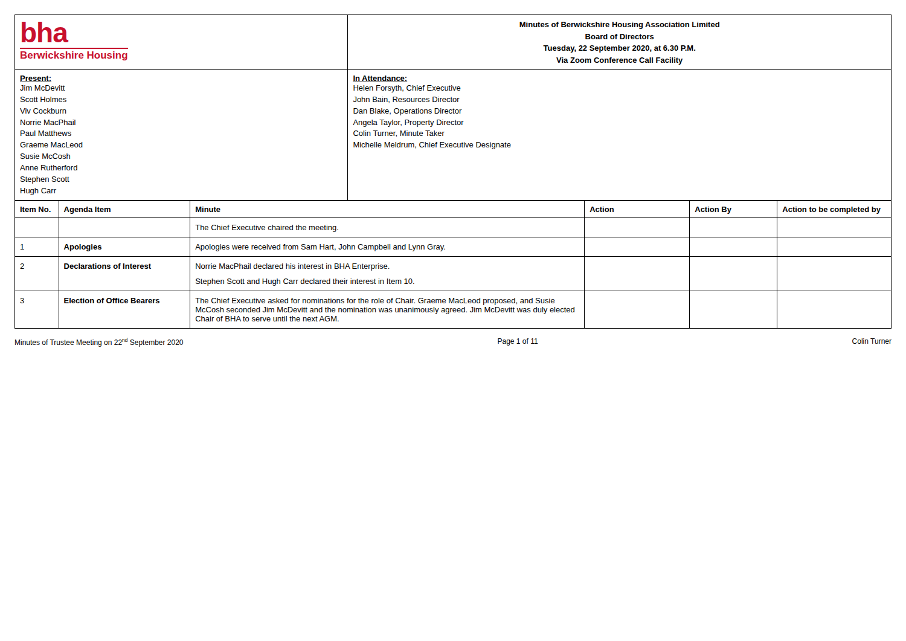| bha Berwickshire Housing | Minutes of Berwickshire Housing Association Limited Board of Directors Tuesday, 22 September 2020, at 6.30 P.M. Via Zoom Conference Call Facility |
| Present: Jim McDevitt Scott Holmes Viv Cockburn Norrie MacPhail Paul Matthews Graeme MacLeod Susie McCosh Anne Rutherford Stephen Scott Hugh Carr | In Attendance: Helen Forsyth, Chief Executive John Bain, Resources Director Dan Blake, Operations Director Angela Taylor, Property Director Colin Turner, Minute Taker Michelle Meldrum, Chief Executive Designate |
| Item No. | Agenda Item | Minute | Action | Action By | Action to be completed by |
| --- | --- | --- | --- | --- | --- |
| | | The Chief Executive chaired the meeting. | | | |
| 1 | Apologies | Apologies were received from Sam Hart, John Campbell and Lynn Gray. | | | |
| 2 | Declarations of Interest | Norrie MacPhail declared his interest in BHA Enterprise. Stephen Scott and Hugh Carr declared their interest in Item 10. | | | |
| 3 | Election of Office Bearers | The Chief Executive asked for nominations for the role of Chair. Graeme MacLeod proposed, and Susie McCosh seconded Jim McDevitt and the nomination was unanimously agreed. Jim McDevitt was duly elected Chair of BHA to serve until the next AGM. | | | |
Minutes of Trustee Meeting on 22nd September 2020 Page 1 of 11 Colin Turner